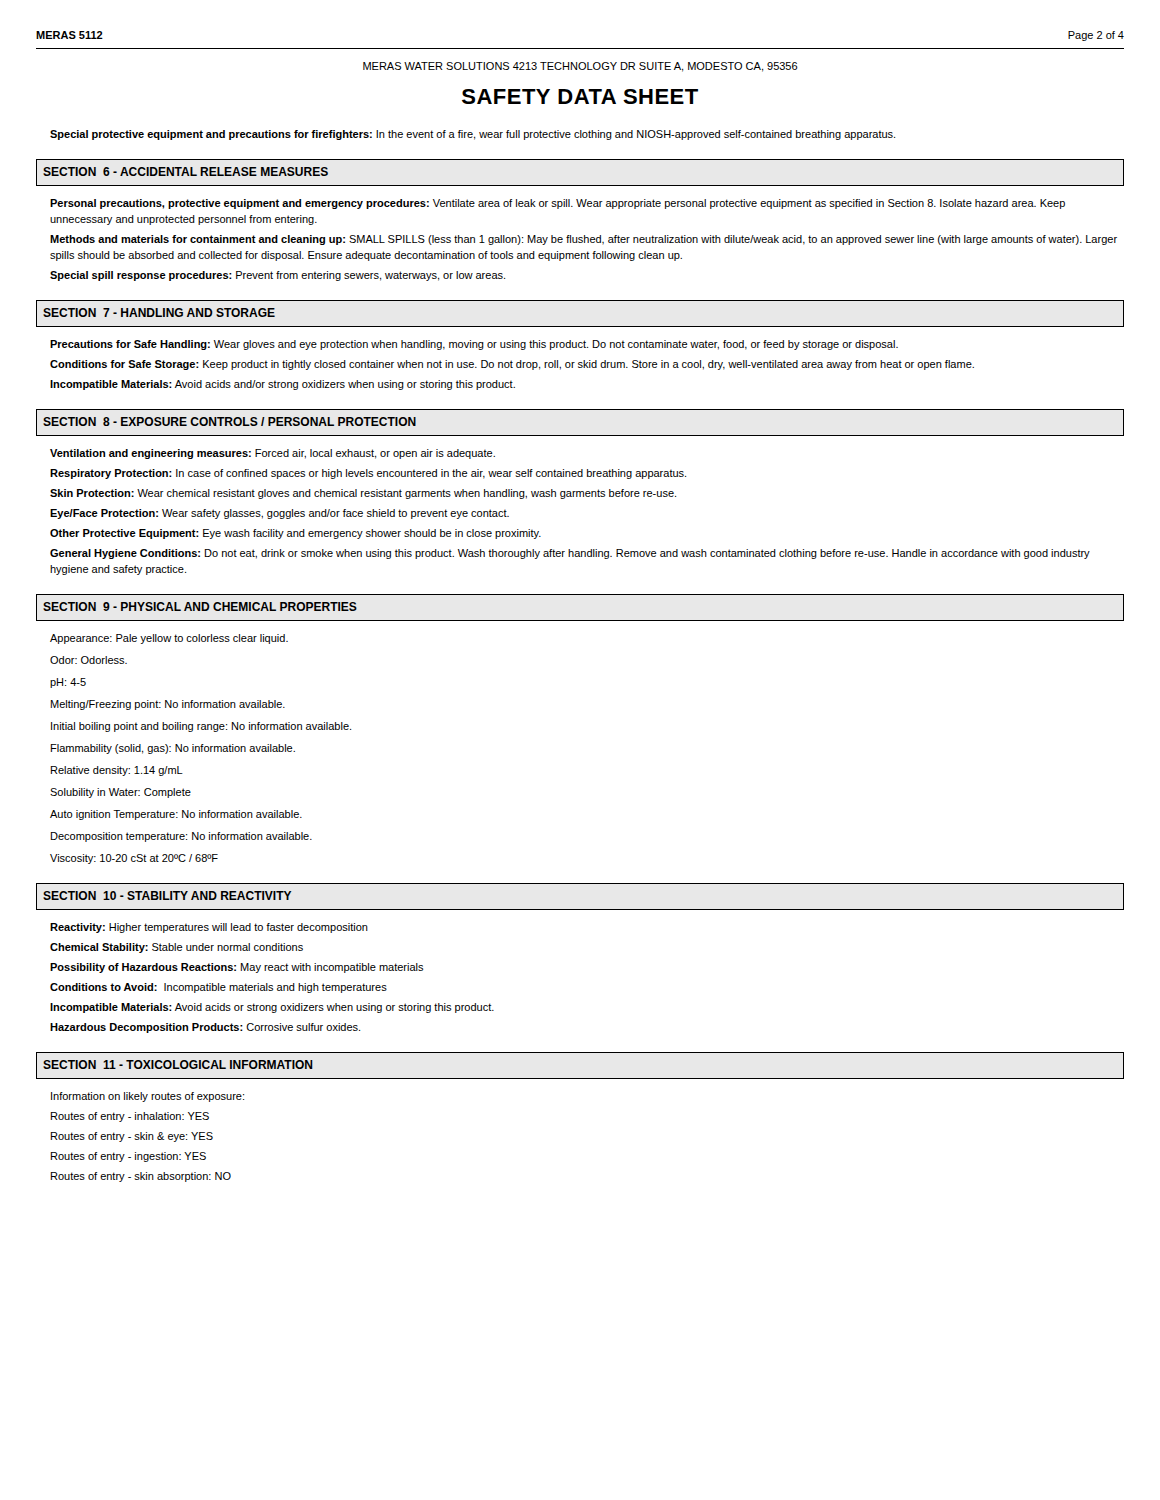MERAS 5112
Page 2 of 4
MERAS WATER SOLUTIONS 4213 TECHNOLOGY DR SUITE A, MODESTO CA, 95356
SAFETY DATA SHEET
Special protective equipment and precautions for firefighters: In the event of a fire, wear full protective clothing and NIOSH-approved self-contained breathing apparatus.
SECTION 6 - ACCIDENTAL RELEASE MEASURES
Personal precautions, protective equipment and emergency procedures: Ventilate area of leak or spill. Wear appropriate personal protective equipment as specified in Section 8. Isolate hazard area. Keep unnecessary and unprotected personnel from entering.
Methods and materials for containment and cleaning up: SMALL SPILLS (less than 1 gallon): May be flushed, after neutralization with dilute/weak acid, to an approved sewer line (with large amounts of water). Larger spills should be absorbed and collected for disposal. Ensure adequate decontamination of tools and equipment following clean up.
Special spill response procedures: Prevent from entering sewers, waterways, or low areas.
SECTION 7 - HANDLING AND STORAGE
Precautions for Safe Handling: Wear gloves and eye protection when handling, moving or using this product. Do not contaminate water, food, or feed by storage or disposal.
Conditions for Safe Storage: Keep product in tightly closed container when not in use. Do not drop, roll, or skid drum. Store in a cool, dry, well-ventilated area away from heat or open flame.
Incompatible Materials: Avoid acids and/or strong oxidizers when using or storing this product.
SECTION 8 - EXPOSURE CONTROLS / PERSONAL PROTECTION
Ventilation and engineering measures: Forced air, local exhaust, or open air is adequate.
Respiratory Protection: In case of confined spaces or high levels encountered in the air, wear self contained breathing apparatus.
Skin Protection: Wear chemical resistant gloves and chemical resistant garments when handling, wash garments before re-use.
Eye/Face Protection: Wear safety glasses, goggles and/or face shield to prevent eye contact.
Other Protective Equipment: Eye wash facility and emergency shower should be in close proximity.
General Hygiene Conditions: Do not eat, drink or smoke when using this product. Wash thoroughly after handling. Remove and wash contaminated clothing before re-use. Handle in accordance with good industry hygiene and safety practice.
SECTION 9 - PHYSICAL AND CHEMICAL PROPERTIES
Appearance: Pale yellow to colorless clear liquid.
Odor: Odorless.
pH: 4-5
Melting/Freezing point: No information available.
Initial boiling point and boiling range: No information available.
Flammability (solid, gas): No information available.
Relative density: 1.14 g/mL
Solubility in Water: Complete
Auto ignition Temperature: No information available.
Decomposition temperature: No information available.
Viscosity: 10-20 cSt at 20ºC / 68ºF
SECTION 10 - STABILITY AND REACTIVITY
Reactivity: Higher temperatures will lead to faster decomposition
Chemical Stability: Stable under normal conditions
Possibility of Hazardous Reactions: May react with incompatible materials
Conditions to Avoid: Incompatible materials and high temperatures
Incompatible Materials: Avoid acids or strong oxidizers when using or storing this product.
Hazardous Decomposition Products: Corrosive sulfur oxides.
SECTION 11 - TOXICOLOGICAL INFORMATION
Information on likely routes of exposure:
Routes of entry - inhalation: YES
Routes of entry - skin & eye: YES
Routes of entry - ingestion: YES
Routes of entry - skin absorption: NO